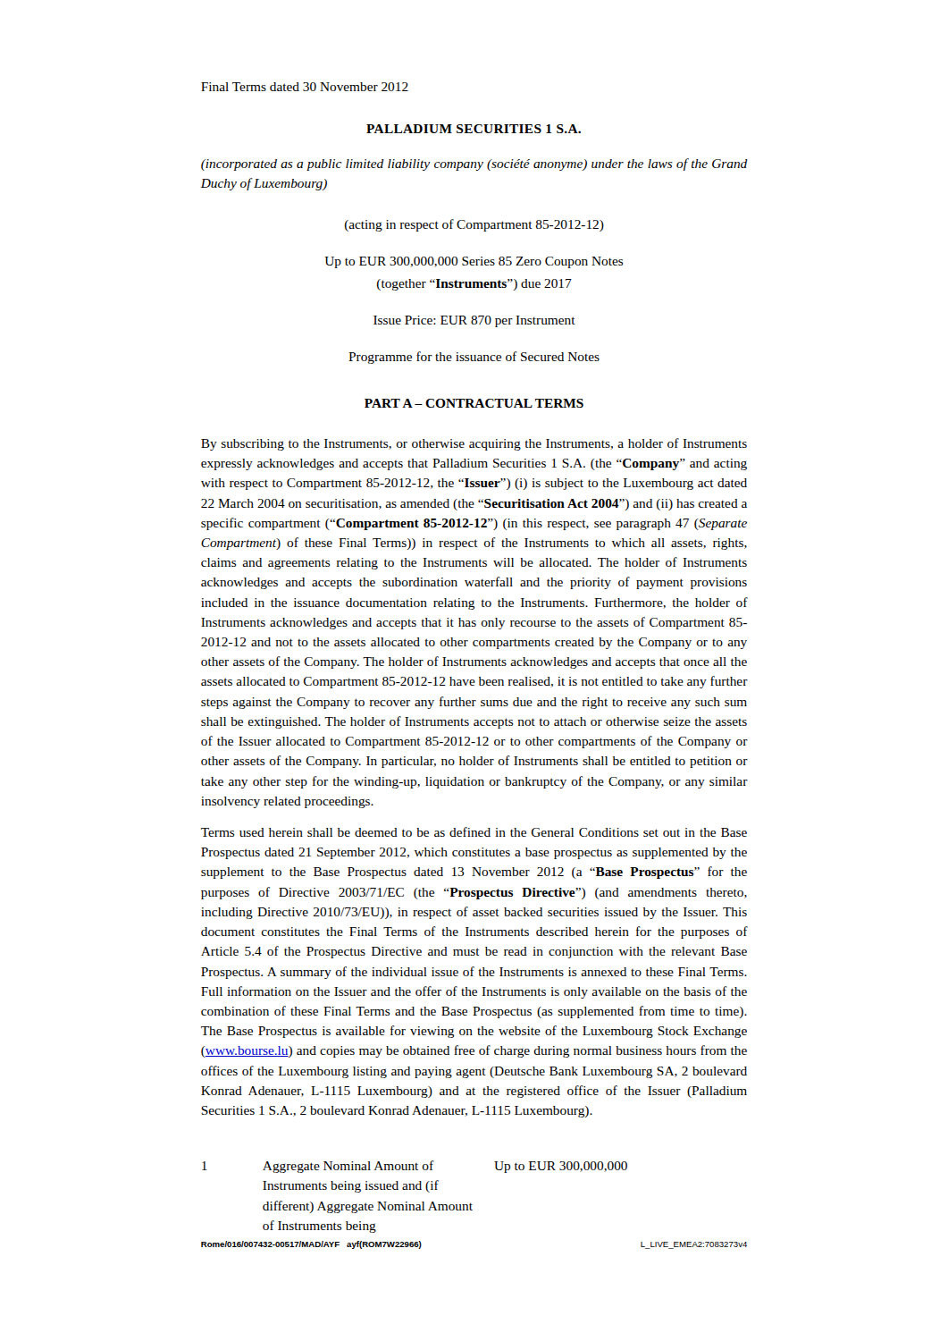Final Terms dated 30 November 2012
PALLADIUM SECURITIES 1 S.A.
(incorporated as a public limited liability company (société anonyme) under the laws of the Grand Duchy of Luxembourg)
(acting in respect of Compartment 85-2012-12)
Up to EUR 300,000,000 Series 85 Zero Coupon Notes
(together “Instruments”) due 2017
Issue Price: EUR 870 per Instrument
Programme for the issuance of Secured Notes
PART A – CONTRACTUAL TERMS
By subscribing to the Instruments, or otherwise acquiring the Instruments, a holder of Instruments expressly acknowledges and accepts that Palladium Securities 1 S.A. (the “Company” and acting with respect to Compartment 85-2012-12, the “Issuer”) (i) is subject to the Luxembourg act dated 22 March 2004 on securitisation, as amended (the “Securitisation Act 2004”) and (ii) has created a specific compartment (“Compartment 85-2012-12”) (in this respect, see paragraph 47 (Separate Compartment) of these Final Terms)) in respect of the Instruments to which all assets, rights, claims and agreements relating to the Instruments will be allocated. The holder of Instruments acknowledges and accepts the subordination waterfall and the priority of payment provisions included in the issuance documentation relating to the Instruments. Furthermore, the holder of Instruments acknowledges and accepts that it has only recourse to the assets of Compartment 85-2012-12 and not to the assets allocated to other compartments created by the Company or to any other assets of the Company. The holder of Instruments acknowledges and accepts that once all the assets allocated to Compartment 85-2012-12 have been realised, it is not entitled to take any further steps against the Company to recover any further sums due and the right to receive any such sum shall be extinguished. The holder of Instruments accepts not to attach or otherwise seize the assets of the Issuer allocated to Compartment 85-2012-12 or to other compartments of the Company or other assets of the Company. In particular, no holder of Instruments shall be entitled to petition or take any other step for the winding-up, liquidation or bankruptcy of the Company, or any similar insolvency related proceedings.
Terms used herein shall be deemed to be as defined in the General Conditions set out in the Base Prospectus dated 21 September 2012, which constitutes a base prospectus as supplemented by the supplement to the Base Prospectus dated 13 November 2012 (a “Base Prospectus” for the purposes of Directive 2003/71/EC (the “Prospectus Directive”) (and amendments thereto, including Directive 2010/73/EU)), in respect of asset backed securities issued by the Issuer. This document constitutes the Final Terms of the Instruments described herein for the purposes of Article 5.4 of the Prospectus Directive and must be read in conjunction with the relevant Base Prospectus. A summary of the individual issue of the Instruments is annexed to these Final Terms. Full information on the Issuer and the offer of the Instruments is only available on the basis of the combination of these Final Terms and the Base Prospectus (as supplemented from time to time). The Base Prospectus is available for viewing on the website of the Luxembourg Stock Exchange (www.bourse.lu) and copies may be obtained free of charge during normal business hours from the offices of the Luxembourg listing and paying agent (Deutsche Bank Luxembourg SA, 2 boulevard Konrad Adenauer, L-1115 Luxembourg) and at the registered office of the Issuer (Palladium Securities 1 S.A., 2 boulevard Konrad Adenauer, L-1115 Luxembourg).
| 1 | Aggregate Nominal Amount of Instruments being issued and (if different) Aggregate Nominal Amount of Instruments being | Up to EUR 300,000,000 |
Rome/016/007432-00517/MAD/AYF ayf(ROM7W22966) L_LIVE_EMEA2:7083273v4